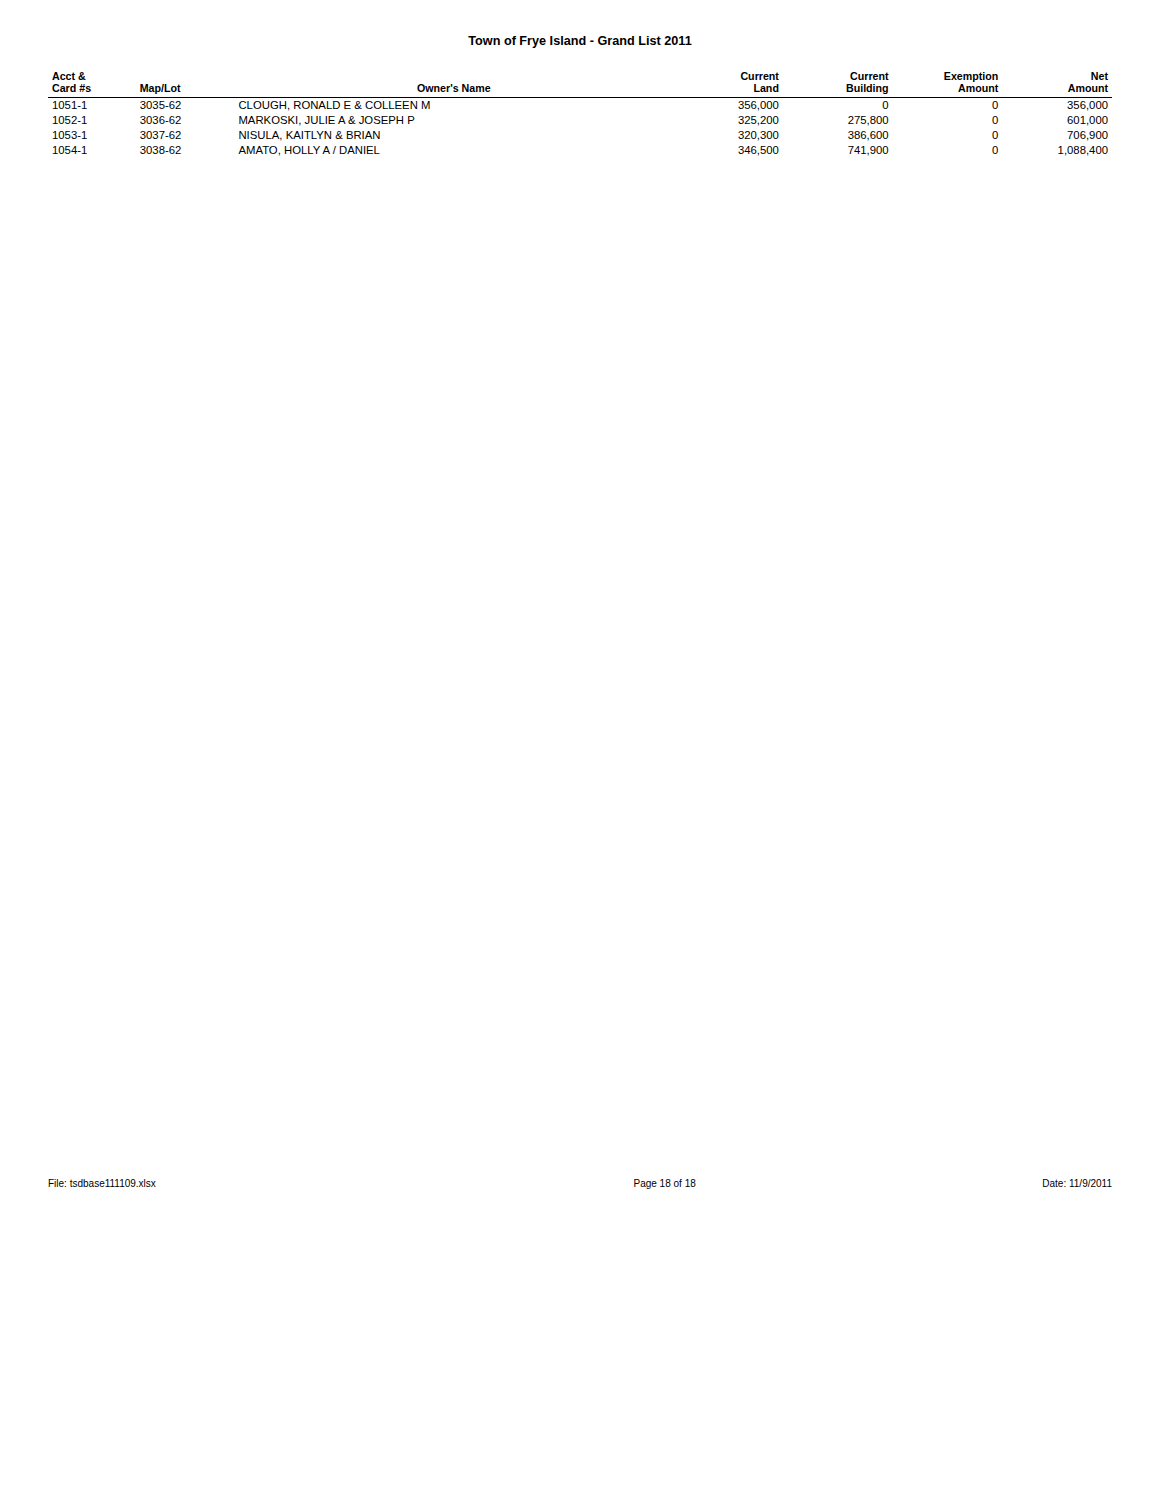Town of Frye Island - Grand List 2011
| Acct & Card #s | Map/Lot | Owner's Name | Current Land | Current Building | Exemption Amount | Net Amount |
| --- | --- | --- | --- | --- | --- | --- |
| 1051-1 | 3035-62 | CLOUGH, RONALD E & COLLEEN M | 356,000 | 0 | 0 | 356,000 |
| 1052-1 | 3036-62 | MARKOSKI, JULIE A & JOSEPH P | 325,200 | 275,800 | 0 | 601,000 |
| 1053-1 | 3037-62 | NISULA, KAITLYN & BRIAN | 320,300 | 386,600 | 0 | 706,900 |
| 1054-1 | 3038-62 | AMATO, HOLLY A / DANIEL | 346,500 | 741,900 | 0 | 1,088,400 |
| File: tsdbase111109.xlsx | Page 18 of 18 | Date: 11/9/2011 |